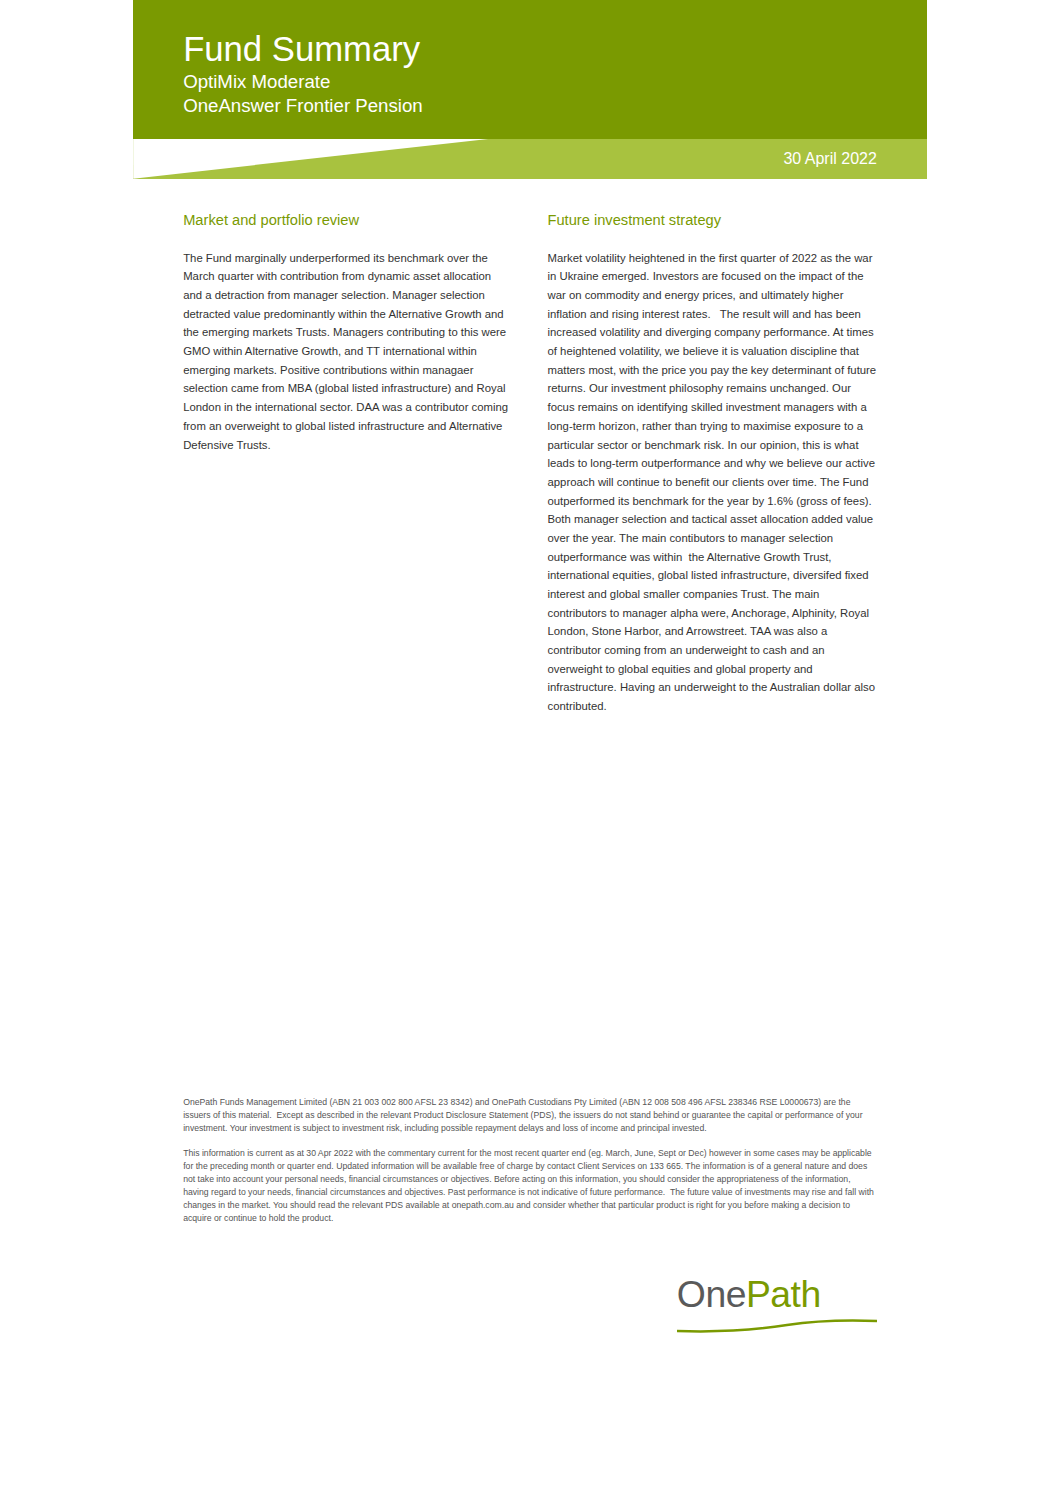Fund Summary
OptiMix Moderate
OneAnswer Frontier Pension
30 April 2022
Market and portfolio review
The Fund marginally underperformed its benchmark over the March quarter with contribution from dynamic asset allocation and a detraction from manager selection. Manager selection detracted value predominantly within the Alternative Growth and the emerging markets Trusts. Managers contributing to this were GMO within Alternative Growth, and TT international within emerging markets. Positive contributions within managaer selection came from MBA (global listed infrastructure) and Royal London in the international sector. DAA was a contributor coming from an overweight to global listed infrastructure and Alternative Defensive Trusts.
Future investment strategy
Market volatility heightened in the first quarter of 2022 as the war in Ukraine emerged. Investors are focused on the impact of the war on commodity and energy prices, and ultimately higher inflation and rising interest rates. The result will and has been increased volatility and diverging company performance. At times of heightened volatility, we believe it is valuation discipline that matters most, with the price you pay the key determinant of future returns. Our investment philosophy remains unchanged. Our focus remains on identifying skilled investment managers with a long-term horizon, rather than trying to maximise exposure to a particular sector or benchmark risk. In our opinion, this is what leads to long-term outperformance and why we believe our active approach will continue to benefit our clients over time. The Fund outperformed its benchmark for the year by 1.6% (gross of fees). Both manager selection and tactical asset allocation added value over the year. The main contibutors to manager selection outperformance was within the Alternative Growth Trust, international equities, global listed infrastructure, diversifed fixed interest and global smaller companies Trust. The main contributors to manager alpha were, Anchorage, Alphinity, Royal London, Stone Harbor, and Arrowstreet. TAA was also a contributor coming from an underweight to cash and an overweight to global equities and global property and infrastructure. Having an underweight to the Australian dollar also contributed.
OnePath Funds Management Limited (ABN 21 003 002 800 AFSL 23 8342) and OnePath Custodians Pty Limited (ABN 12 008 508 496 AFSL 238346 RSE L0000673) are the issuers of this material. Except as described in the relevant Product Disclosure Statement (PDS), the issuers do not stand behind or guarantee the capital or performance of your investment. Your investment is subject to investment risk, including possible repayment delays and loss of income and principal invested.
This information is current as at 30 Apr 2022 with the commentary current for the most recent quarter end (eg. March, June, Sept or Dec) however in some cases may be applicable for the preceding month or quarter end. Updated information will be available free of charge by contact Client Services on 133 665. The information is of a general nature and does not take into account your personal needs, financial circumstances or objectives. Before acting on this information, you should consider the appropriateness of the information, having regard to your needs, financial circumstances and objectives. Past performance is not indicative of future performance. The future value of investments may rise and fall with changes in the market. You should read the relevant PDS available at onepath.com.au and consider whether that particular product is right for you before making a decision to acquire or continue to hold the product.
OnePath